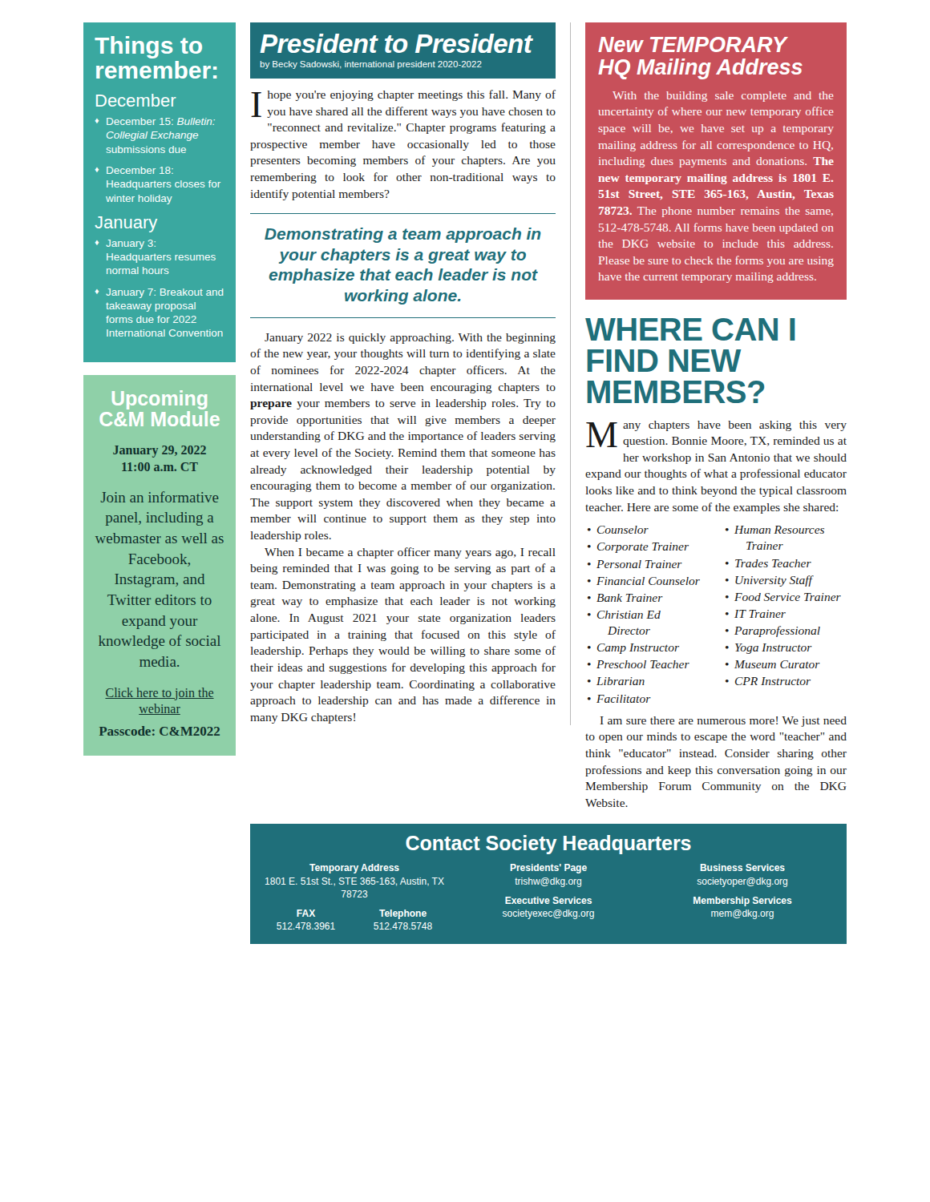Things to remember:
December
December 15: Bulletin: Collegial Exchange submissions due
December 18: Headquarters closes for winter holiday
January
January 3: Headquarters resumes normal hours
January 7: Breakout and takeaway proposal forms due for 2022 International Convention
Upcoming C&M Module
January 29, 2022
11:00 a.m. CT
Join an informative panel, including a webmaster as well as Facebook, Instagram, and Twitter editors to expand your knowledge of social media.
Click here to join the webinar
Passcode: C&M2022
President to President
by Becky Sadowski, international president 2020-2022
I hope you're enjoying chapter meetings this fall. Many of you have shared all the different ways you have chosen to "reconnect and revitalize." Chapter programs featuring a prospective member have occasionally led to those presenters becoming members of your chapters. Are you remembering to look for other non-traditional ways to identify potential members?
Demonstrating a team approach in your chapters is a great way to emphasize that each leader is not working alone.
January 2022 is quickly approaching. With the beginning of the new year, your thoughts will turn to identifying a slate of nominees for 2022-2024 chapter officers. At the international level we have been encouraging chapters to prepare your members to serve in leadership roles. Try to provide opportunities that will give members a deeper understanding of DKG and the importance of leaders serving at every level of the Society. Remind them that someone has already acknowledged their leadership potential by encouraging them to become a member of our organization. The support system they discovered when they became a member will continue to support them as they step into leadership roles.
When I became a chapter officer many years ago, I recall being reminded that I was going to be serving as part of a team. Demonstrating a team approach in your chapters is a great way to emphasize that each leader is not working alone. In August 2021 your state organization leaders participated in a training that focused on this style of leadership. Perhaps they would be willing to share some of their ideas and suggestions for developing this approach for your chapter leadership team. Coordinating a collaborative approach to leadership can and has made a difference in many DKG chapters!
New TEMPORARY
HQ Mailing Address
With the building sale complete and the uncertainty of where our new temporary office space will be, we have set up a temporary mailing address for all correspondence to HQ, including dues payments and donations. The new temporary mailing address is 1801 E. 51st Street, STE 365-163, Austin, Texas 78723. The phone number remains the same, 512-478-5748. All forms have been updated on the DKG website to include this address. Please be sure to check the forms you are using have the current temporary mailing address.
WHERE CAN I FIND NEW MEMBERS?
Many chapters have been asking this very question. Bonnie Moore, TX, reminded us at her workshop in San Antonio that we should expand our thoughts of what a professional educator looks like and to think beyond the typical classroom teacher. Here are some of the examples she shared:
Counselor
Corporate Trainer
Personal Trainer
Financial Counselor
Bank Trainer
Christian EdDirector
Camp Instructor
Preschool Teacher
Librarian
Facilitator
Human ResourcesTrainer
Trades Teacher
University Staff
Food Service Trainer
IT Trainer
Paraprofessional
Yoga Instructor
Museum Curator
CPR Instructor
I am sure there are numerous more! We just need to open our minds to escape the word "teacher" and think "educator" instead. Consider sharing other professions and keep this conversation going in our Membership Forum Community on the DKG Website.
Contact Society Headquarters
Temporary Address
1801 E. 51st St., STE 365-163, Austin, TX 78723
FAX
512.478.3961
Telephone
512.478.5748
Presidents' Page
trishw@dkg.org
Executive Services
societyexec@dkg.org
Business Services
societyoper@dkg.org
Membership Services
mem@dkg.org